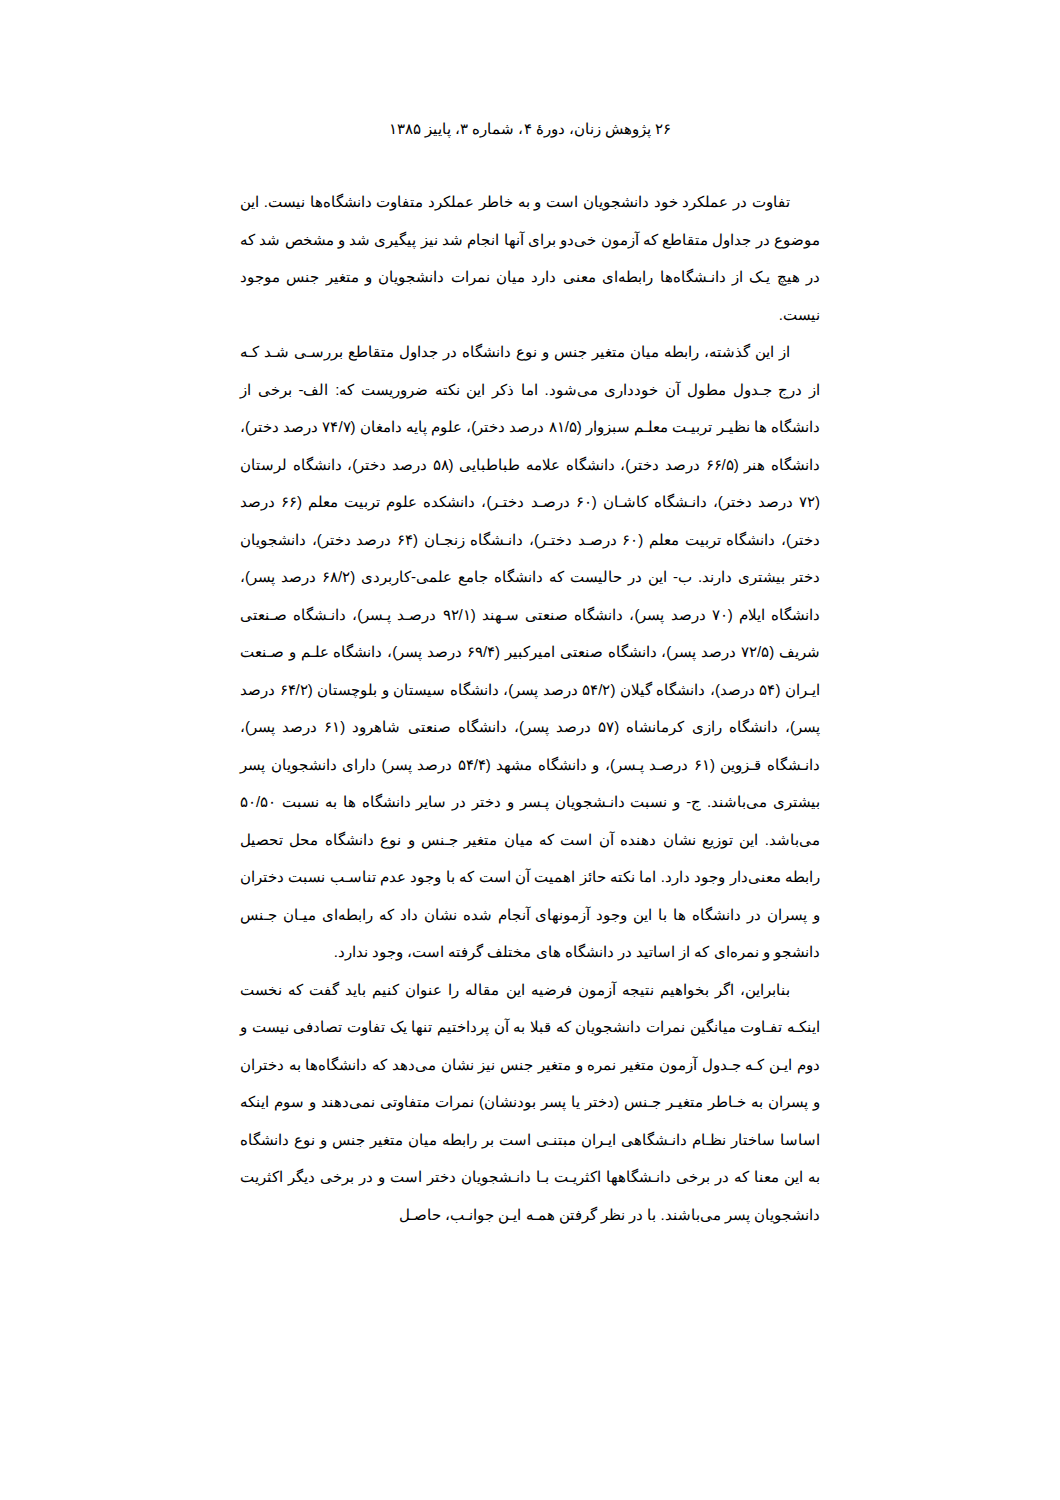۲۶ پژوهش زنان، دورهٔ ۴، شماره ۳، پاییز ۱۳۸۵
تفاوت در عملکرد خود دانشجویان است و به خاطر عملکرد متفاوت دانشگاه‌ها نیست. این موضوع در جداول متقاطع که آزمون خی‌دو برای آنها انجام شد نیز پیگیری شد و مشخص شد که در هیچ یـک از دانـشگاه‌ها رابطه‌ای معنی دارد میان نمرات دانشجویان و متغیر جنس موجود نیست.
از این گذشته، رابطه میان متغیر جنس و نوع دانشگاه در جداول متقاطع بررسـی شـد کـه از درج جـدول مطول آن خودداری می‌شود. اما ذکر این نکته ضروریست که: الف- برخی از دانشگاه ها نظیـر تربیـت معلـم سبزوار (۸۱/۵ درصد دختر)، علوم پایه دامغان (۷۴/۷ درصد دختر)، دانشگاه هنر (۶۶/۵ درصد دختر)، دانشگاه علامه طباطبایی (۵۸ درصد دختر)، دانشگاه لرستان (۷۲ درصد دختر)، دانـشگاه کاشـان (۶۰ درصـد دختـر)، دانشکده علوم تربیت معلم (۶۶ درصد دختر)، دانشگاه تربیت معلم (۶۰ درصـد دختـر)، دانـشگاه زنجـان (۶۴ درصد دختر)، دانشجویان دختر بیشتری دارند. ب- این در حالیست که دانشگاه جامع علمی-کاربردی (۶۸/۲ درصد پسر)، دانشگاه ایلام (۷۰ درصد پسر)، دانشگاه صنعتی سـهند (۹۲/۱ درصـد پـسر)، دانـشگاه صـنعتی شریف (۷۲/۵ درصد پسر)، دانشگاه صنعتی امیرکبیر (۶۹/۴ درصد پسر)، دانشگاه علـم و صـنعت ایـران (۵۴ درصد)، دانشگاه گیلان (۵۴/۲ درصد پسر)، دانشگاه سیستان و بلوچستان (۶۴/۲ درصد پسر)، دانشگاه رازی کرمانشاه (۵۷ درصد پسر)، دانشگاه صنعتی شاهرود (۶۱ درصد پسر)، دانـشگاه قـزوین (۶۱ درصـد پـسر)، و دانشگاه مشهد (۵۴/۴ درصد پسر) دارای دانشجویان پسر بیشتری می‌باشند. ج- و نسبت دانـشجویان پـسر و دختر در سایر دانشگاه ها به نسبت ۵۰/۵۰ می‌باشد. این توزیع نشان دهنده آن است که میان متغیر جـنس و نوع دانشگاه محل تحصیل رابطه معنی‌دار وجود دارد. اما نکته حائز اهمیت آن است که با وجود عدم تناسـب نسبت دختران و پسران در دانشگاه ها با این وجود آزمونهای آنجام شده نشان داد که رابطه‌ای میـان جـنس دانشجو و نمره‌ای که از اساتید در دانشگاه های مختلف گرفته است، وجود ندارد.
بنابراین، اگر بخواهیم نتیجه آزمون فرضیه این مقاله را عنوان کنیم باید گفت که نخست اینکـه تفـاوت میانگین نمرات دانشجویان که قبلا به آن پرداختیم تنها یک تفاوت تصادفی نیست و دوم ایـن کـه جـدول آزمون متغیر نمره و متغیر جنس نیز نشان می‌دهد که دانشگاه‌ها به دختران و پسران به خـاطر متغیـر جـنس (دختر یا پسر بودنشان) نمرات متفاوتی نمی‌دهند و سوم اینکه اساسا ساختار نظـام دانـشگاهی ایـران مبتنـی است بر رابطه میان متغیر جنس و نوع دانشگاه به این معنا که در برخی دانـشگاهها اکثریـت بـا دانـشجویان دختر است و در برخی دیگر اکثریت دانشجویان پسر می‌باشند. با در نظر گرفتن همـه ایـن جوانـب، حاصـل